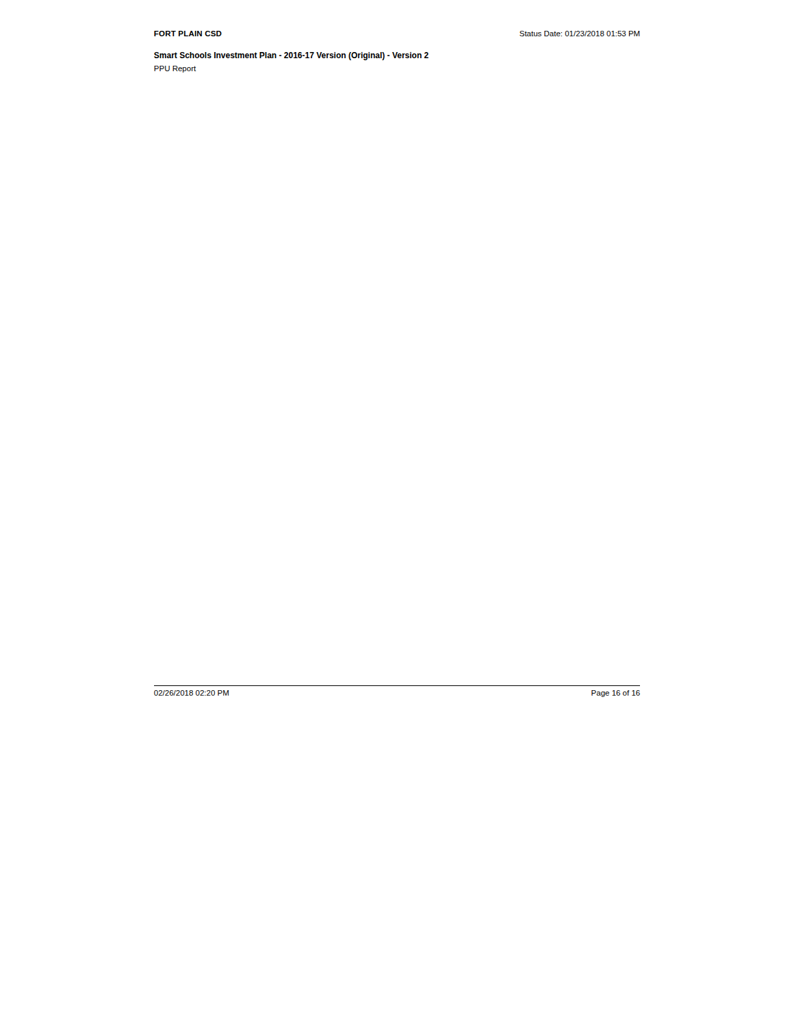FORT PLAIN CSD
Status Date: 01/23/2018 01:53 PM
Smart Schools Investment Plan - 2016-17 Version (Original) - Version 2
PPU Report
02/26/2018 02:20 PM
Page 16 of 16